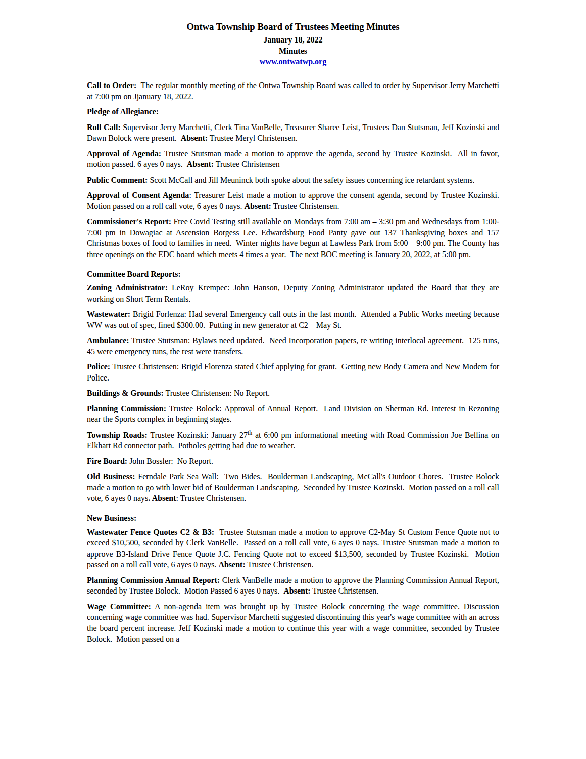Ontwa Township Board of Trustees Meeting Minutes
January 18, 2022
Minutes
www.ontwatwp.org
Call to Order: The regular monthly meeting of the Ontwa Township Board was called to order by Supervisor Jerry Marchetti at 7:00 pm on Jjanuary 18, 2022.
Pledge of Allegiance:
Roll Call: Supervisor Jerry Marchetti, Clerk Tina VanBelle, Treasurer Sharee Leist, Trustees Dan Stutsman, Jeff Kozinski and Dawn Bolock were present. Absent: Trustee Meryl Christensen.
Approval of Agenda: Trustee Stutsman made a motion to approve the agenda, second by Trustee Kozinski. All in favor, motion passed. 6 ayes 0 nays. Absent: Trustee Christensen
Public Comment: Scott McCall and Jill Meuninck both spoke about the safety issues concerning ice retardant systems.
Approval of Consent Agenda: Treasurer Leist made a motion to approve the consent agenda, second by Trustee Kozinski. Motion passed on a roll call vote, 6 ayes 0 nays. Absent: Trustee Christensen.
Commissioner's Report: Free Covid Testing still available on Mondays from 7:00 am – 3:30 pm and Wednesdays from 1:00-7:00 pm in Dowagiac at Ascension Borgess Lee. Edwardsburg Food Panty gave out 137 Thanksgiving boxes and 157 Christmas boxes of food to families in need. Winter nights have begun at Lawless Park from 5:00 – 9:00 pm. The County has three openings on the EDC board which meets 4 times a year. The next BOC meeting is January 20, 2022, at 5:00 pm.
Committee Board Reports:
Zoning Administrator: LeRoy Krempec: John Hanson, Deputy Zoning Administrator updated the Board that they are working on Short Term Rentals.
Wastewater: Brigid Forlenza: Had several Emergency call outs in the last month. Attended a Public Works meeting because WW was out of spec, fined $300.00. Putting in new generator at C2 – May St.
Ambulance: Trustee Stutsman: Bylaws need updated. Need Incorporation papers, re writing interlocal agreement. 125 runs, 45 were emergency runs, the rest were transfers.
Police: Trustee Christensen: Brigid Florenza stated Chief applying for grant. Getting new Body Camera and New Modem for Police.
Buildings & Grounds: Trustee Christensen: No Report.
Planning Commission: Trustee Bolock: Approval of Annual Report. Land Division on Sherman Rd. Interest in Rezoning near the Sports complex in beginning stages.
Township Roads: Trustee Kozinski: January 27th at 6:00 pm informational meeting with Road Commission Joe Bellina on Elkhart Rd connector path. Potholes getting bad due to weather.
Fire Board: John Bossler: No Report.
Old Business: Ferndale Park Sea Wall: Two Bides. Boulderman Landscaping, McCall's Outdoor Chores. Trustee Bolock made a motion to go with lower bid of Boulderman Landscaping. Seconded by Trustee Kozinski. Motion passed on a roll call vote, 6 ayes 0 nays. Absent: Trustee Christensen.
New Business:
Wastewater Fence Quotes C2 & B3: Trustee Stutsman made a motion to approve C2-May St Custom Fence Quote not to exceed $10,500, seconded by Clerk VanBelle. Passed on a roll call vote, 6 ayes 0 nays. Trustee Stutsman made a motion to approve B3-Island Drive Fence Quote J.C. Fencing Quote not to exceed $13,500, seconded by Trustee Kozinski. Motion passed on a roll call vote, 6 ayes 0 nays. Absent: Trustee Christensen.
Planning Commission Annual Report: Clerk VanBelle made a motion to approve the Planning Commission Annual Report, seconded by Trustee Bolock. Motion Passed 6 ayes 0 nays. Absent: Trustee Christensen.
Wage Committee: A non-agenda item was brought up by Trustee Bolock concerning the wage committee. Discussion concerning wage committee was had. Supervisor Marchetti suggested discontinuing this year's wage committee with an across the board percent increase. Jeff Kozinski made a motion to continue this year with a wage committee, seconded by Trustee Bolock. Motion passed on a